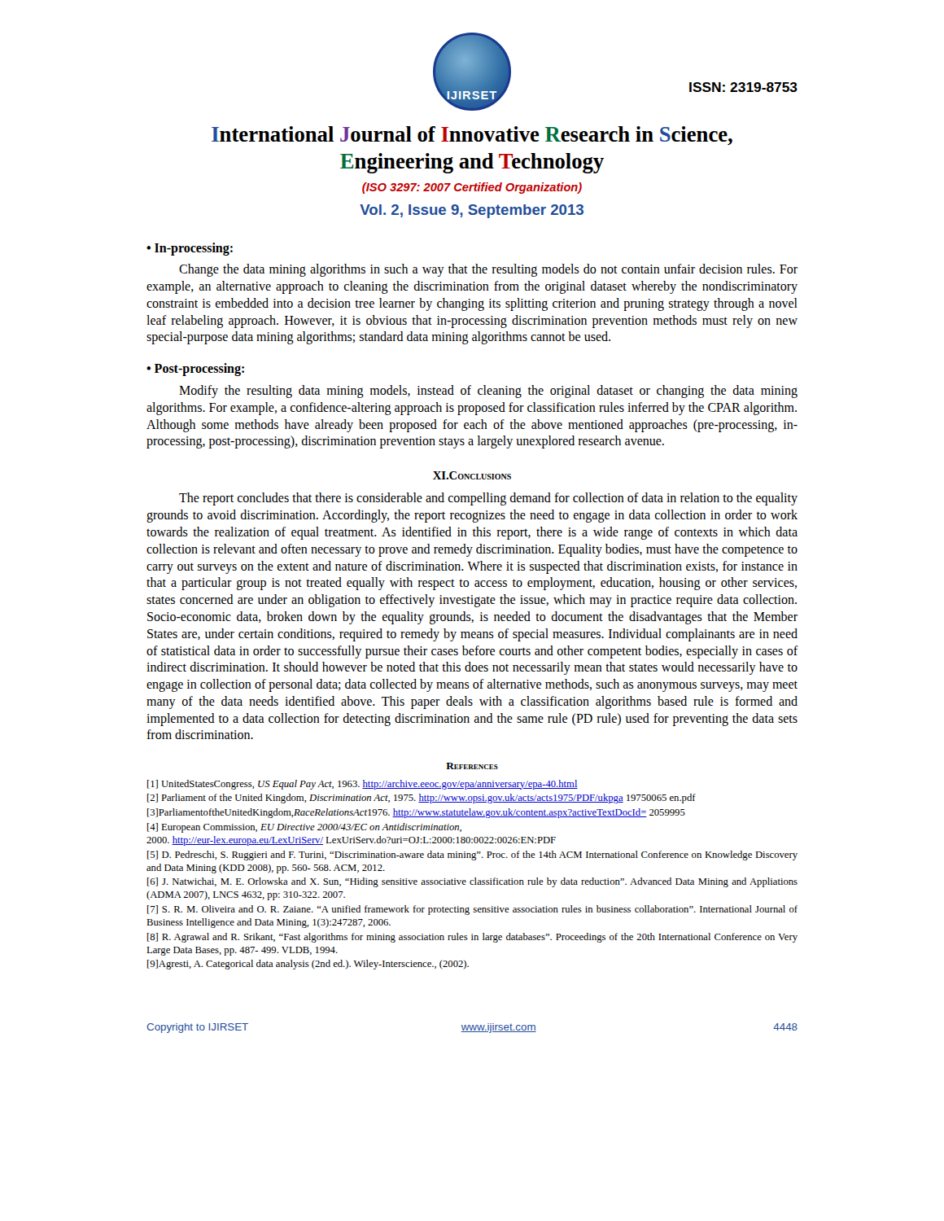IJIRSET
ISSN: 2319-8753
International Journal of Innovative Research in Science,
Engineering and Technology
(ISO 3297: 2007 Certified Organization)
Vol. 2, Issue 9, September 2013
• In-processing:
Change the data mining algorithms in such a way that the resulting models do not contain unfair decision rules. For example, an alternative approach to cleaning the discrimination from the original dataset whereby the nondiscriminatory constraint is embedded into a decision tree learner by changing its splitting criterion and pruning strategy through a novel leaf relabeling approach. However, it is obvious that in-processing discrimination prevention methods must rely on new special-purpose data mining algorithms; standard data mining algorithms cannot be used.
• Post-processing:
Modify the resulting data mining models, instead of cleaning the original dataset or changing the data mining algorithms. For example, a confidence-altering approach is proposed for classification rules inferred by the CPAR algorithm. Although some methods have already been proposed for each of the above mentioned approaches (pre-processing, in-processing, post-processing), discrimination prevention stays a largely unexplored research avenue.
XI.Conclusions
The report concludes that there is considerable and compelling demand for collection of data in relation to the equality grounds to avoid discrimination. Accordingly, the report recognizes the need to engage in data collection in order to work towards the realization of equal treatment. As identified in this report, there is a wide range of contexts in which data collection is relevant and often necessary to prove and remedy discrimination. Equality bodies, must have the competence to carry out surveys on the extent and nature of discrimination. Where it is suspected that discrimination exists, for instance in that a particular group is not treated equally with respect to access to employment, education, housing or other services, states concerned are under an obligation to effectively investigate the issue, which may in practice require data collection. Socio-economic data, broken down by the equality grounds, is needed to document the disadvantages that the Member States are, under certain conditions, required to remedy by means of special measures. Individual complainants are in need of statistical data in order to successfully pursue their cases before courts and other competent bodies, especially in cases of indirect discrimination. It should however be noted that this does not necessarily mean that states would necessarily have to engage in collection of personal data; data collected by means of alternative methods, such as anonymous surveys, may meet many of the data needs identified above. This paper deals with a classification algorithms based rule is formed and implemented to a data collection for detecting discrimination and the same rule (PD rule) used for preventing the data sets from discrimination.
References
[1] UnitedStatesCongress, US Equal Pay Act, 1963. http://archive.eeoc.gov/epa/anniversary/epa-40.html
[2] Parliament of the United Kingdom, Discrimination Act, 1975. http://www.opsi.gov.uk/acts/acts1975/PDF/ukpga 19750065 en.pdf
[3]ParliamentoftheUnitedKingdom,RaceRelationsAct1976. http://www.statutelaw.gov.uk/content.aspx?activeTextDocId= 2059995
[4] European Commission, EU Directive 2000/43/EC on Antidiscrimination,
2000. http://eur-lex.europa.eu/LexUriServ/ LexUriServ.do?uri=OJ:L:2000:180:0022:0026:EN:PDF
[5] D. Pedreschi, S. Ruggieri and F. Turini, “Discrimination-aware data mining”. Proc. of the 14th ACM International Conference on Knowledge Discovery and Data Mining (KDD 2008), pp. 560- 568. ACM, 2012.
[6] J. Natwichai, M. E. Orlowska and X. Sun, “Hiding sensitive associative classification rule by data reduction”. Advanced Data Mining and Appliations (ADMA 2007), LNCS 4632, pp: 310-322. 2007.
[7] S. R. M. Oliveira and O. R. Zaiane. “A unified framework for protecting sensitive association rules in business collaboration”. International Journal of Business Intelligence and Data Mining, 1(3):247287, 2006.
[8] R. Agrawal and R. Srikant, “Fast algorithms for mining association rules in large databases”. Proceedings of the 20th International Conference on Very Large Data Bases, pp. 487- 499. VLDB, 1994.
[9]Agresti, A. Categorical data analysis (2nd ed.). Wiley-Interscience., (2002).
Copyright to IJIRSET
www.ijirset.com
4448